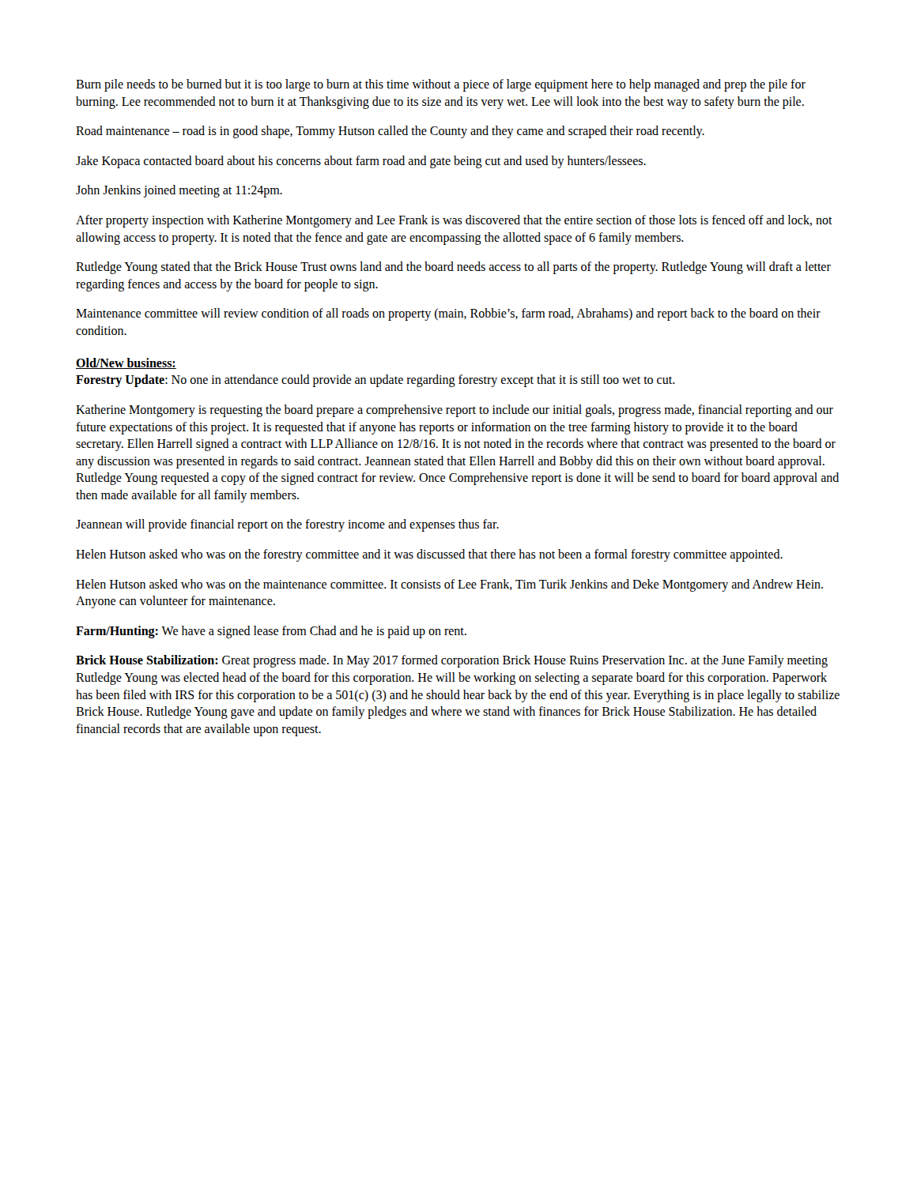Burn pile needs to be burned but it is too large to burn at this time without a piece of large equipment here to help managed and prep the pile for burning. Lee recommended not to burn it at Thanksgiving due to its size and its very wet. Lee will look into the best way to safety burn the pile.
Road maintenance – road is in good shape, Tommy Hutson called the County and they came and scraped their road recently.
Jake Kopaca contacted board about his concerns about farm road and gate being cut and used by hunters/lessees.
John Jenkins joined meeting at 11:24pm.
After property inspection with Katherine Montgomery and Lee Frank is was discovered that the entire section of those lots is fenced off and lock, not allowing access to property. It is noted that the fence and gate are encompassing the allotted space of 6 family members.
Rutledge Young stated that the Brick House Trust owns land and the board needs access to all parts of the property. Rutledge Young will draft a letter regarding fences and access by the board for people to sign.
Maintenance committee will review condition of all roads on property (main, Robbie’s, farm road, Abrahams) and report back to the board on their condition.
Old/New business:
Forestry Update: No one in attendance could provide an update regarding forestry except that it is still too wet to cut.
Katherine Montgomery is requesting the board prepare a comprehensive report to include our initial goals, progress made, financial reporting and our future expectations of this project. It is requested that if anyone has reports or information on the tree farming history to provide it to the board secretary. Ellen Harrell signed a contract with LLP Alliance on 12/8/16. It is not noted in the records where that contract was presented to the board or any discussion was presented in regards to said contract. Jeannean stated that Ellen Harrell and Bobby did this on their own without board approval. Rutledge Young requested a copy of the signed contract for review. Once Comprehensive report is done it will be send to board for board approval and then made available for all family members.
Jeannean will provide financial report on the forestry income and expenses thus far.
Helen Hutson asked who was on the forestry committee and it was discussed that there has not been a formal forestry committee appointed.
Helen Hutson asked who was on the maintenance committee. It consists of Lee Frank, Tim Turik Jenkins and Deke Montgomery and Andrew Hein. Anyone can volunteer for maintenance.
Farm/Hunting: We have a signed lease from Chad and he is paid up on rent.
Brick House Stabilization: Great progress made. In May 2017 formed corporation Brick House Ruins Preservation Inc. at the June Family meeting Rutledge Young was elected head of the board for this corporation. He will be working on selecting a separate board for this corporation. Paperwork has been filed with IRS for this corporation to be a 501(c) (3) and he should hear back by the end of this year. Everything is in place legally to stabilize Brick House. Rutledge Young gave and update on family pledges and where we stand with finances for Brick House Stabilization. He has detailed financial records that are available upon request.